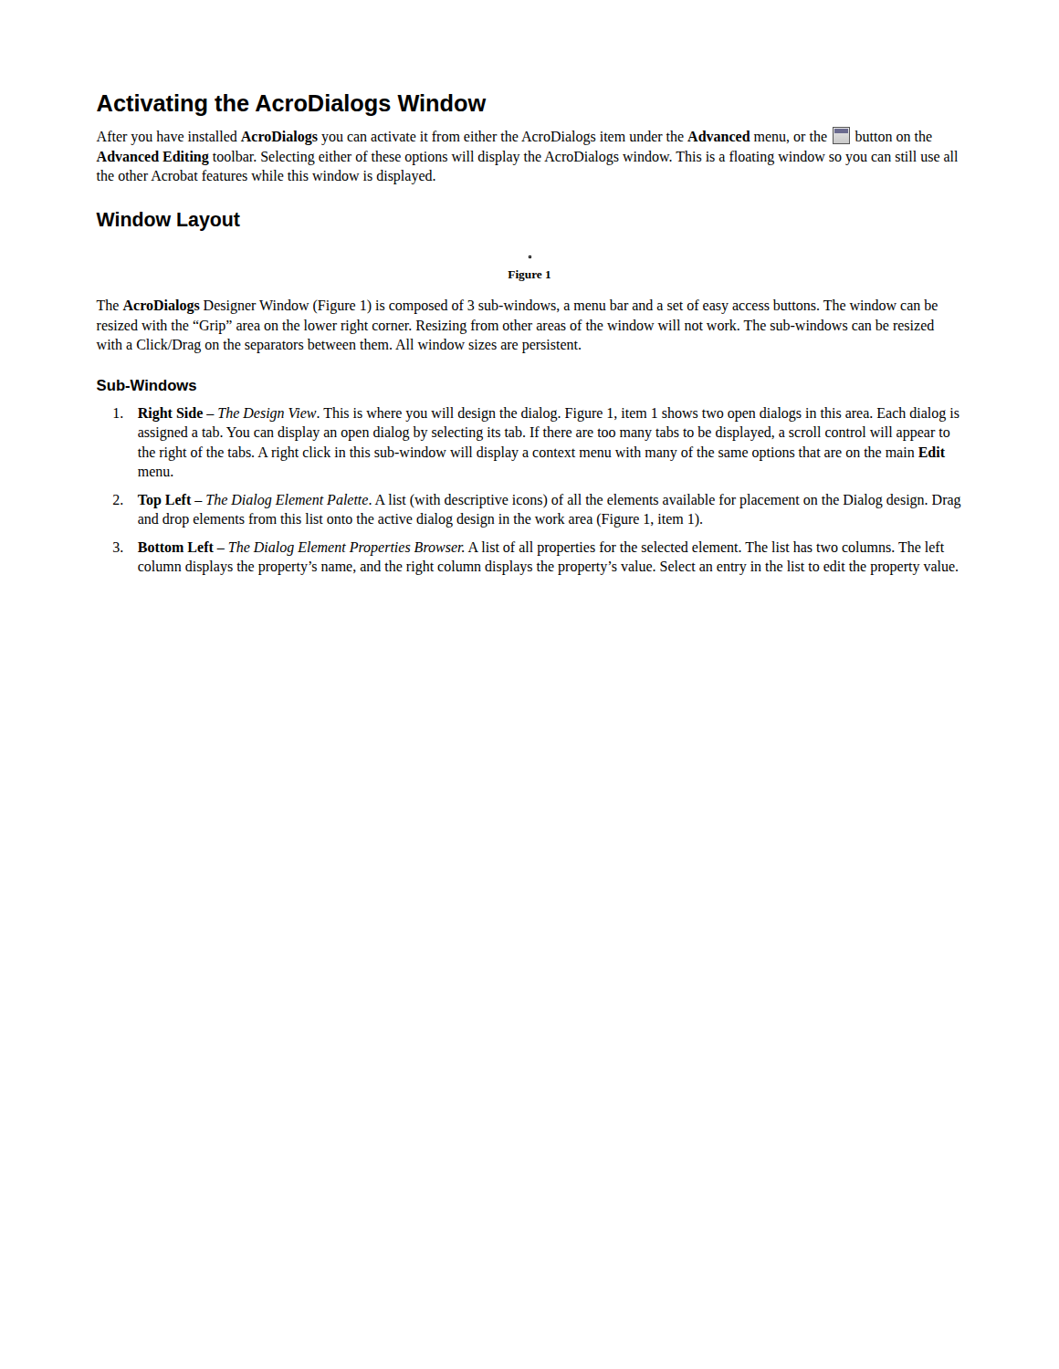Activating the AcroDialogs Window
After you have installed AcroDialogs you can activate it from either the AcroDialogs item under the Advanced menu, or the button on the Advanced Editing toolbar. Selecting either of these options will display the AcroDialogs window. This is a floating window so you can still use all the other Acrobat features while this window is displayed.
Window Layout
Figure 1
The AcroDialogs Designer Window (Figure 1) is composed of 3 sub-windows, a menu bar and a set of easy access buttons. The window can be resized with the “Grip” area on the lower right corner. Resizing from other areas of the window will not work. The sub-windows can be resized with a Click/Drag on the separators between them. All window sizes are persistent.
Sub-Windows
Right Side – The Design View. This is where you will design the dialog. Figure 1, item 1 shows two open dialogs in this area. Each dialog is assigned a tab. You can display an open dialog by selecting its tab. If there are too many tabs to be displayed, a scroll control will appear to the right of the tabs. A right click in this sub-window will display a context menu with many of the same options that are on the main Edit menu.
Top Left – The Dialog Element Palette. A list (with descriptive icons) of all the elements available for placement on the Dialog design. Drag and drop elements from this list onto the active dialog design in the work area (Figure 1, item 1).
Bottom Left – The Dialog Element Properties Browser. A list of all properties for the selected element. The list has two columns. The left column displays the property’s name, and the right column displays the property’s value. Select an entry in the list to edit the property value.